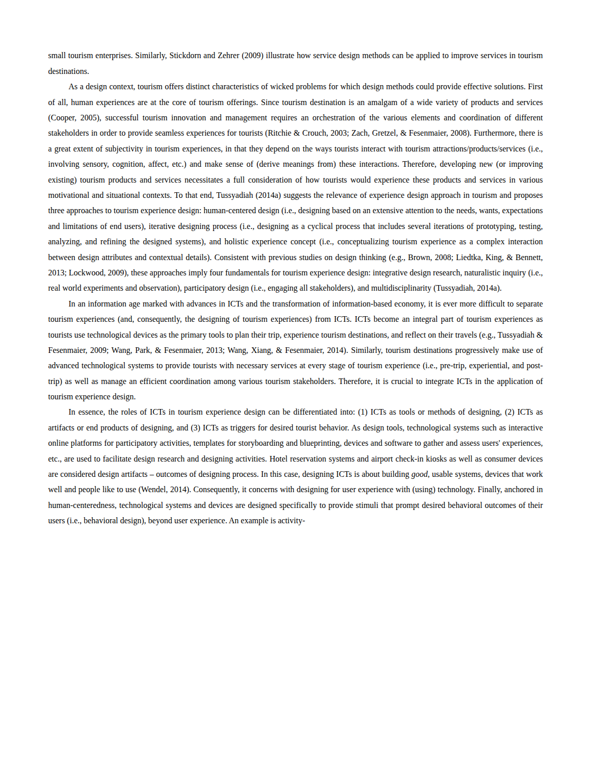small tourism enterprises. Similarly, Stickdorn and Zehrer (2009) illustrate how service design methods can be applied to improve services in tourism destinations.
As a design context, tourism offers distinct characteristics of wicked problems for which design methods could provide effective solutions. First of all, human experiences are at the core of tourism offerings. Since tourism destination is an amalgam of a wide variety of products and services (Cooper, 2005), successful tourism innovation and management requires an orchestration of the various elements and coordination of different stakeholders in order to provide seamless experiences for tourists (Ritchie & Crouch, 2003; Zach, Gretzel, & Fesenmaier, 2008). Furthermore, there is a great extent of subjectivity in tourism experiences, in that they depend on the ways tourists interact with tourism attractions/products/services (i.e., involving sensory, cognition, affect, etc.) and make sense of (derive meanings from) these interactions. Therefore, developing new (or improving existing) tourism products and services necessitates a full consideration of how tourists would experience these products and services in various motivational and situational contexts. To that end, Tussyadiah (2014a) suggests the relevance of experience design approach in tourism and proposes three approaches to tourism experience design: human-centered design (i.e., designing based on an extensive attention to the needs, wants, expectations and limitations of end users), iterative designing process (i.e., designing as a cyclical process that includes several iterations of prototyping, testing, analyzing, and refining the designed systems), and holistic experience concept (i.e., conceptualizing tourism experience as a complex interaction between design attributes and contextual details). Consistent with previous studies on design thinking (e.g., Brown, 2008; Liedtka, King, & Bennett, 2013; Lockwood, 2009), these approaches imply four fundamentals for tourism experience design: integrative design research, naturalistic inquiry (i.e., real world experiments and observation), participatory design (i.e., engaging all stakeholders), and multidisciplinarity (Tussyadiah, 2014a).
In an information age marked with advances in ICTs and the transformation of information-based economy, it is ever more difficult to separate tourism experiences (and, consequently, the designing of tourism experiences) from ICTs. ICTs become an integral part of tourism experiences as tourists use technological devices as the primary tools to plan their trip, experience tourism destinations, and reflect on their travels (e.g., Tussyadiah & Fesenmaier, 2009; Wang, Park, & Fesenmaier, 2013; Wang, Xiang, & Fesenmaier, 2014). Similarly, tourism destinations progressively make use of advanced technological systems to provide tourists with necessary services at every stage of tourism experience (i.e., pre-trip, experiential, and post-trip) as well as manage an efficient coordination among various tourism stakeholders. Therefore, it is crucial to integrate ICTs in the application of tourism experience design.
In essence, the roles of ICTs in tourism experience design can be differentiated into: (1) ICTs as tools or methods of designing, (2) ICTs as artifacts or end products of designing, and (3) ICTs as triggers for desired tourist behavior. As design tools, technological systems such as interactive online platforms for participatory activities, templates for storyboarding and blueprinting, devices and software to gather and assess users' experiences, etc., are used to facilitate design research and designing activities. Hotel reservation systems and airport check-in kiosks as well as consumer devices are considered design artifacts – outcomes of designing process. In this case, designing ICTs is about building good, usable systems, devices that work well and people like to use (Wendel, 2014). Consequently, it concerns with designing for user experience with (using) technology. Finally, anchored in human-centeredness, technological systems and devices are designed specifically to provide stimuli that prompt desired behavioral outcomes of their users (i.e., behavioral design), beyond user experience. An example is activity-